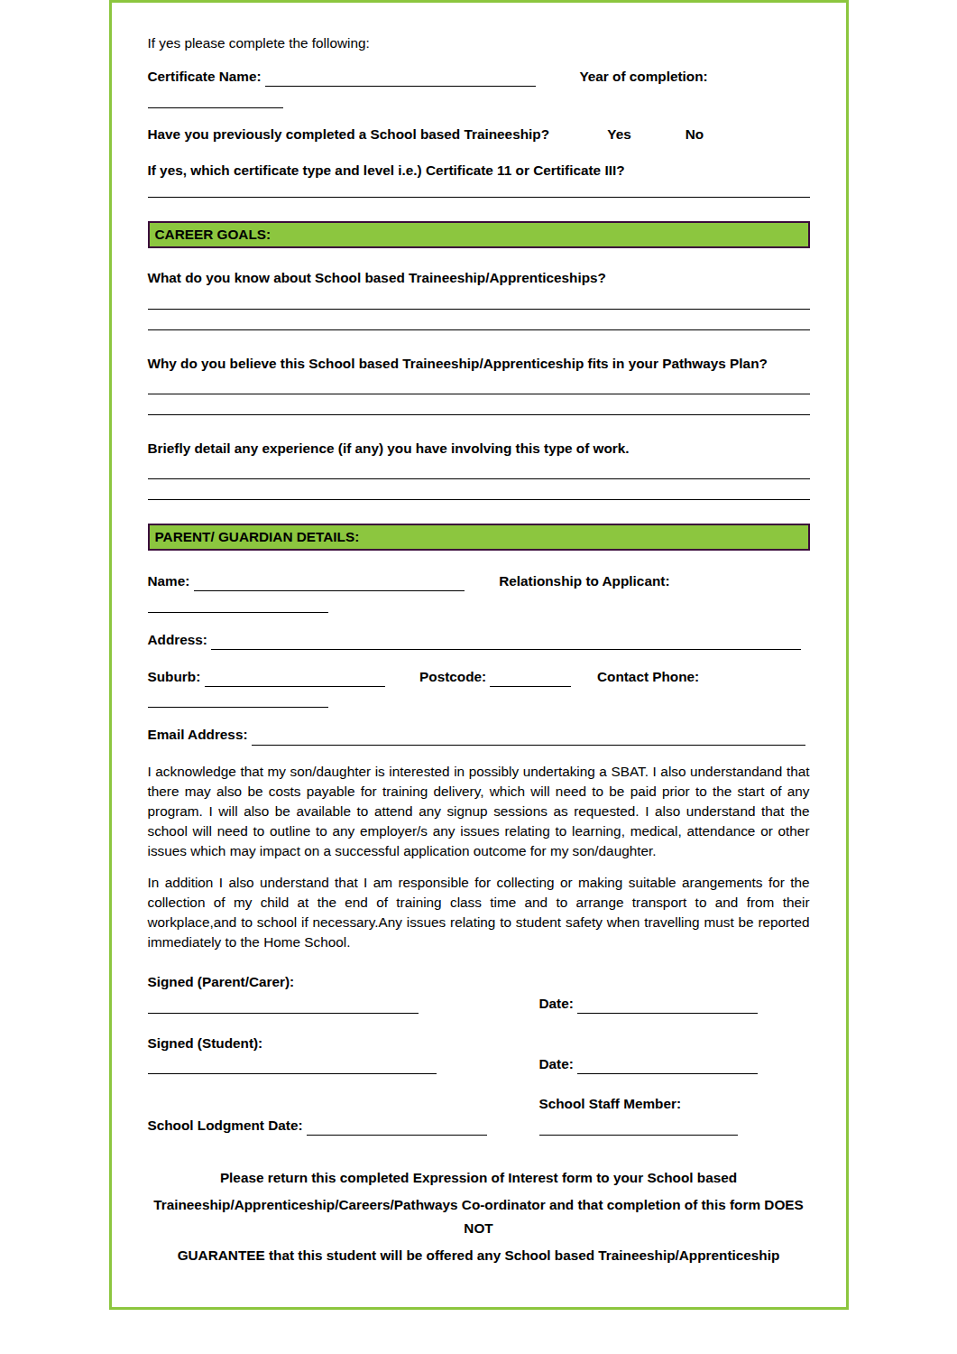If yes please complete the following:
Certificate Name: Year of completion:
Have you previously completed a School based Traineeship? Yes No
If yes, which certificate type and level i.e.) Certificate 11 or Certificate III?
CAREER GOALS:
What do you know about School based Traineeship/Apprenticeships?
Why do you believe this School based Traineeship/Apprenticeship fits in your Pathways Plan?
Briefly detail any experience (if any) you have involving this type of work.
PARENT/ GUARDIAN DETAILS:
Name: Relationship to Applicant:
Address:
Suburb: Postcode: Contact Phone:
Email Address:
I acknowledge that my son/daughter is interested in possibly undertaking a SBAT. I also understandand that there may also be costs payable for training delivery, which will need to be paid prior to the start of any program. I will also be available to attend any signup sessions as requested. I also understand that the school will need to outline to any employer/s any issues relating to learning, medical, attendance or other issues which may impact on a successful application outcome for my son/daughter.
In addition I also understand that I am responsible for collecting or making suitable arangements for the collection of my child at the end of training class time and to arrange transport to and from their workplace,and to school if necessary.Any issues relating to student safety when travelling must be reported immediately to the Home School.
Signed (Parent/Carer):
Date:
Signed (Student):
Date:
School Lodgment Date:
School Staff Member:
Please return this completed Expression of Interest form to your School based
Traineeship/Apprenticeship/Careers/Pathways Co-ordinator and that completion of this form DOES NOT
GUARANTEE that this student will be offered any School based Traineeship/Apprenticeship